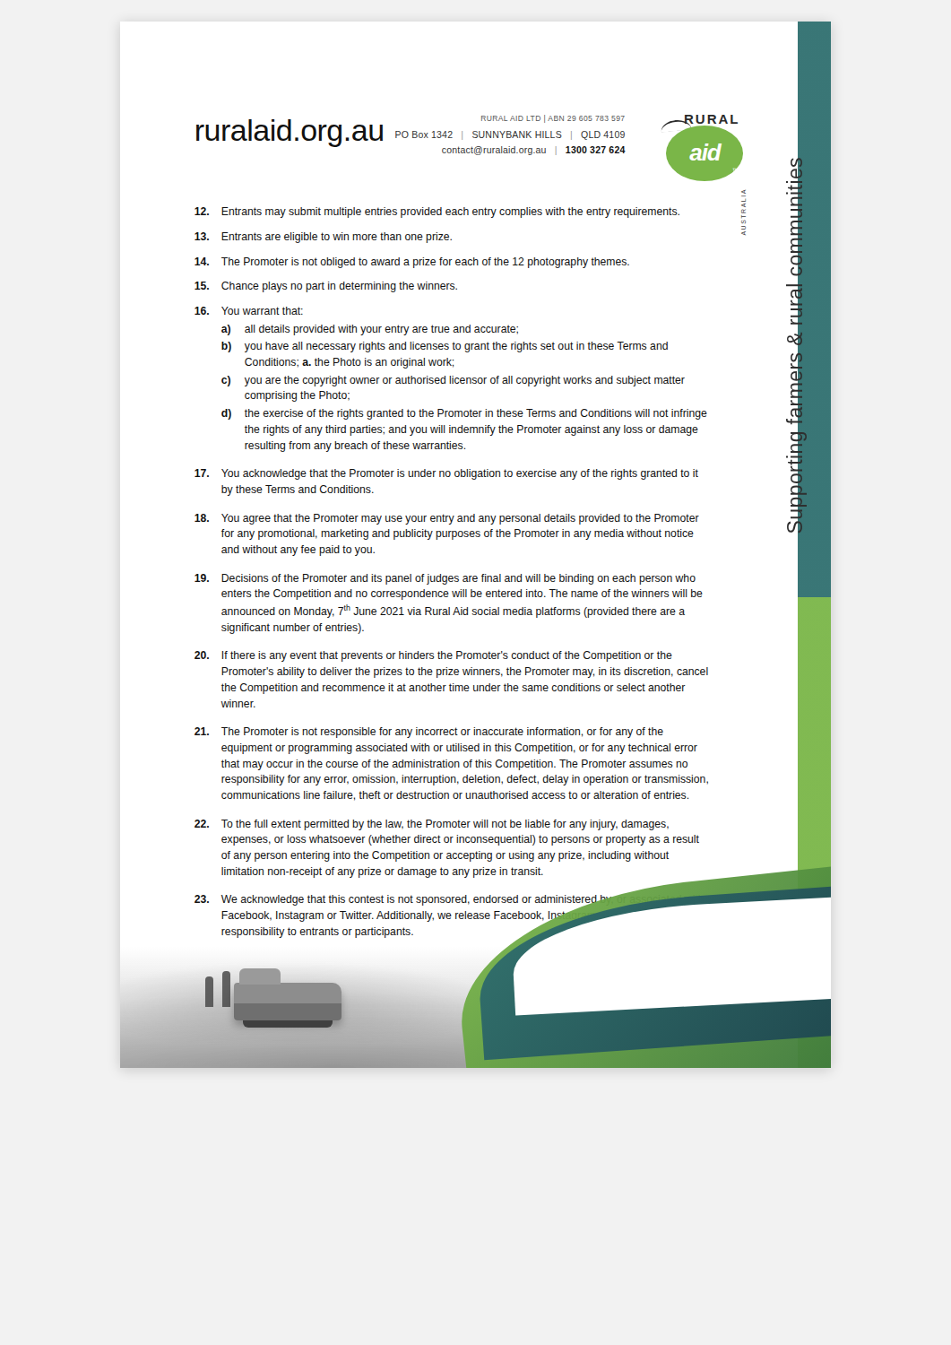ruralaid.org.au
RURAL AID LTD | ABN 29 605 783 597 PO Box 1342 | SUNNYBANK HILLS | QLD 4109
contact@ruralaid.org.au | 1300 327 624
RURAL aid AUSTRALIA
Supporting farmers & rural communities
Entrants may submit multiple entries provided each entry complies with the entry requirements.
Entrants are eligible to win more than one prize.
The Promoter is not obliged to award a prize for each of the 12 photography themes.
Chance plays no part in determining the winners.
You warrant that:
all details provided with your entry are true and accurate;
you have all necessary rights and licenses to grant the rights set out in these Terms and Conditions; a. the Photo is an original work;
you are the copyright owner or authorised licensor of all copyright works and subject matter comprising the Photo;
the exercise of the rights granted to the Promoter in these Terms and Conditions will not infringe the rights of any third parties; and you will indemnify the Promoter against any loss or damage resulting from any breach of these warranties.
You acknowledge that the Promoter is under no obligation to exercise any of the rights granted to it by these Terms and Conditions.
You agree that the Promoter may use your entry and any personal details provided to the Promoter for any promotional, marketing and publicity purposes of the Promoter in any media without notice and without any fee paid to you.
Decisions of the Promoter and its panel of judges are final and will be binding on each person who enters the Competition and no correspondence will be entered into. The name of the winners will be announced on Monday, 7th June 2021 via Rural Aid social media platforms (provided there are a significant number of entries).
If there is any event that prevents or hinders the Promoter's conduct of the Competition or the Promoter's ability to deliver the prizes to the prize winners, the Promoter may, in its discretion, cancel the Competition and recommence it at another time under the same conditions or select another winner.
The Promoter is not responsible for any incorrect or inaccurate information, or for any of the equipment or programming associated with or utilised in this Competition, or for any technical error that may occur in the course of the administration of this Competition. The Promoter assumes no responsibility for any error, omission, interruption, deletion, defect, delay in operation or transmission, communications line failure, theft or destruction or unauthorised access to or alteration of entries.
To the full extent permitted by the law, the Promoter will not be liable for any injury, damages, expenses, or loss whatsoever (whether direct or inconsequential) to persons or property as a result of any person entering into the Competition or accepting or using any prize, including without limitation non-receipt of any prize or damage to any prize in transit.
We acknowledge that this contest is not sponsored, endorsed or administered by, or associated with Facebook, Instagram or Twitter. Additionally, we release Facebook, Instagram and Twitter from any responsibility to entrants or participants.